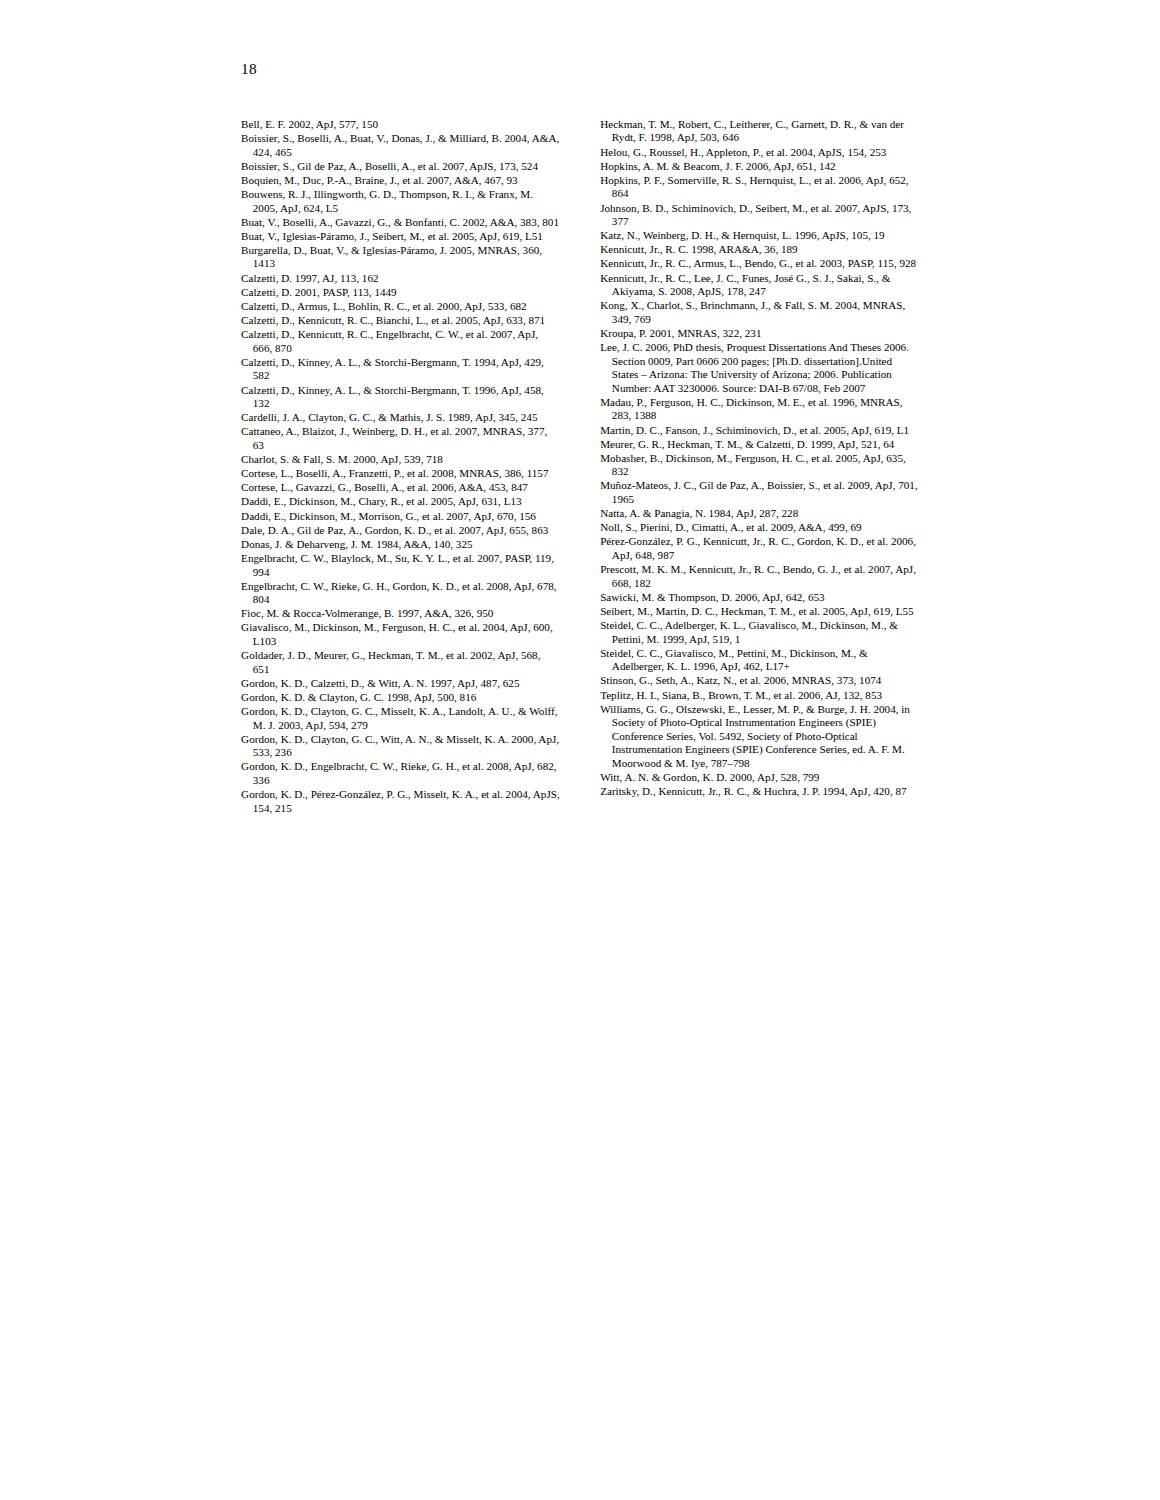18
Bell, E. F. 2002, ApJ, 577, 150
Boissier, S., Boselli, A., Buat, V., Donas, J., & Milliard, B. 2004, A&A, 424, 465
Boissier, S., Gil de Paz, A., Boselli, A., et al. 2007, ApJS, 173, 524
Boquien, M., Duc, P.-A., Braine, J., et al. 2007, A&A, 467, 93
Bouwens, R. J., Illingworth, G. D., Thompson, R. I., & Franx, M. 2005, ApJ, 624, L5
Buat, V., Boselli, A., Gavazzi, G., & Bonfanti, C. 2002, A&A, 383, 801
Buat, V., Iglesias-Páramo, J., Seibert, M., et al. 2005, ApJ, 619, L51
Burgarella, D., Buat, V., & Iglesias-Páramo, J. 2005, MNRAS, 360, 1413
Calzetti, D. 1997, AJ, 113, 162
Calzetti, D. 2001, PASP, 113, 1449
Calzetti, D., Armus, L., Bohlin, R. C., et al. 2000, ApJ, 533, 682
Calzetti, D., Kennicutt, R. C., Bianchi, L., et al. 2005, ApJ, 633, 871
Calzetti, D., Kennicutt, R. C., Engelbracht, C. W., et al. 2007, ApJ, 666, 870
Calzetti, D., Kinney, A. L., & Storchi-Bergmann, T. 1994, ApJ, 429, 582
Calzetti, D., Kinney, A. L., & Storchi-Bergmann, T. 1996, ApJ, 458, 132
Cardelli, J. A., Clayton, G. C., & Mathis, J. S. 1989, ApJ, 345, 245
Cattaneo, A., Blaizot, J., Weinberg, D. H., et al. 2007, MNRAS, 377, 63
Charlot, S. & Fall, S. M. 2000, ApJ, 539, 718
Cortese, L., Boselli, A., Franzetti, P., et al. 2008, MNRAS, 386, 1157
Cortese, L., Gavazzi, G., Boselli, A., et al. 2006, A&A, 453, 847
Daddi, E., Dickinson, M., Chary, R., et al. 2005, ApJ, 631, L13
Daddi, E., Dickinson, M., Morrison, G., et al. 2007, ApJ, 670, 156
Dale, D. A., Gil de Paz, A., Gordon, K. D., et al. 2007, ApJ, 655, 863
Donas, J. & Deharveng, J. M. 1984, A&A, 140, 325
Engelbracht, C. W., Blaylock, M., Su, K. Y. L., et al. 2007, PASP, 119, 994
Engelbracht, C. W., Rieke, G. H., Gordon, K. D., et al. 2008, ApJ, 678, 804
Fioc, M. & Rocca-Volmerange, B. 1997, A&A, 326, 950
Giavalisco, M., Dickinson, M., Ferguson, H. C., et al. 2004, ApJ, 600, L103
Goldader, J. D., Meurer, G., Heckman, T. M., et al. 2002, ApJ, 568, 651
Gordon, K. D., Calzetti, D., & Witt, A. N. 1997, ApJ, 487, 625
Gordon, K. D. & Clayton, G. C. 1998, ApJ, 500, 816
Gordon, K. D., Clayton, G. C., Misselt, K. A., Landolt, A. U., & Wolff, M. J. 2003, ApJ, 594, 279
Gordon, K. D., Clayton, G. C., Witt, A. N., & Misselt, K. A. 2000, ApJ, 533, 236
Gordon, K. D., Engelbracht, C. W., Rieke, G. H., et al. 2008, ApJ, 682, 336
Gordon, K. D., Pérez-González, P. G., Misselt, K. A., et al. 2004, ApJS, 154, 215
Heckman, T. M., Robert, C., Leitherer, C., Garnett, D. R., & van der Rydt, F. 1998, ApJ, 503, 646
Helou, G., Roussel, H., Appleton, P., et al. 2004, ApJS, 154, 253
Hopkins, A. M. & Beacom, J. F. 2006, ApJ, 651, 142
Hopkins, P. F., Somerville, R. S., Hernquist, L., et al. 2006, ApJ, 652, 864
Johnson, B. D., Schiminovich, D., Seibert, M., et al. 2007, ApJS, 173, 377
Katz, N., Weinberg, D. H., & Hernquist, L. 1996, ApJS, 105, 19
Kennicutt, Jr., R. C. 1998, ARA&A, 36, 189
Kennicutt, Jr., R. C., Armus, L., Bendo, G., et al. 2003, PASP, 115, 928
Kennicutt, Jr., R. C., Lee, J. C., Funes, José G., S. J., Sakai, S., & Akiyama, S. 2008, ApJS, 178, 247
Kong, X., Charlot, S., Brinchmann, J., & Fall, S. M. 2004, MNRAS, 349, 769
Kroupa, P. 2001, MNRAS, 322, 231
Lee, J. C. 2006, PhD thesis, Proquest Dissertations And Theses 2006. Section 0009, Part 0606 200 pages; [Ph.D. dissertation].United States – Arizona: The University of Arizona; 2006. Publication Number: AAT 3230006. Source: DAI-B 67/08, Feb 2007
Madau, P., Ferguson, H. C., Dickinson, M. E., et al. 1996, MNRAS, 283, 1388
Martin, D. C., Fanson, J., Schiminovich, D., et al. 2005, ApJ, 619, L1
Meurer, G. R., Heckman, T. M., & Calzetti, D. 1999, ApJ, 521, 64
Mobasher, B., Dickinson, M., Ferguson, H. C., et al. 2005, ApJ, 635, 832
Muñoz-Mateos, J. C., Gil de Paz, A., Boissier, S., et al. 2009, ApJ, 701, 1965
Natta, A. & Panagia, N. 1984, ApJ, 287, 228
Noll, S., Pierini, D., Cimatti, A., et al. 2009, A&A, 499, 69
Pérez-González, P. G., Kennicutt, Jr., R. C., Gordon, K. D., et al. 2006, ApJ, 648, 987
Prescott, M. K. M., Kennicutt, Jr., R. C., Bendo, G. J., et al. 2007, ApJ, 668, 182
Sawicki, M. & Thompson, D. 2006, ApJ, 642, 653
Seibert, M., Martin, D. C., Heckman, T. M., et al. 2005, ApJ, 619, L55
Steidel, C. C., Adelberger, K. L., Giavalisco, M., Dickinson, M., & Pettini, M. 1999, ApJ, 519, 1
Steidel, C. C., Giavalisco, M., Pettini, M., Dickinson, M., & Adelberger, K. L. 1996, ApJ, 462, L17+
Stinson, G., Seth, A., Katz, N., et al. 2006, MNRAS, 373, 1074
Teplitz, H. I., Siana, B., Brown, T. M., et al. 2006, AJ, 132, 853
Williams, G. G., Olszewski, E., Lesser, M. P., & Burge, J. H. 2004, in Society of Photo-Optical Instrumentation Engineers (SPIE) Conference Series, Vol. 5492, Society of Photo-Optical Instrumentation Engineers (SPIE) Conference Series, ed. A. F. M. Moorwood & M. Iye, 787–798
Witt, A. N. & Gordon, K. D. 2000, ApJ, 528, 799
Zaritsky, D., Kennicutt, Jr., R. C., & Huchra, J. P. 1994, ApJ, 420, 87